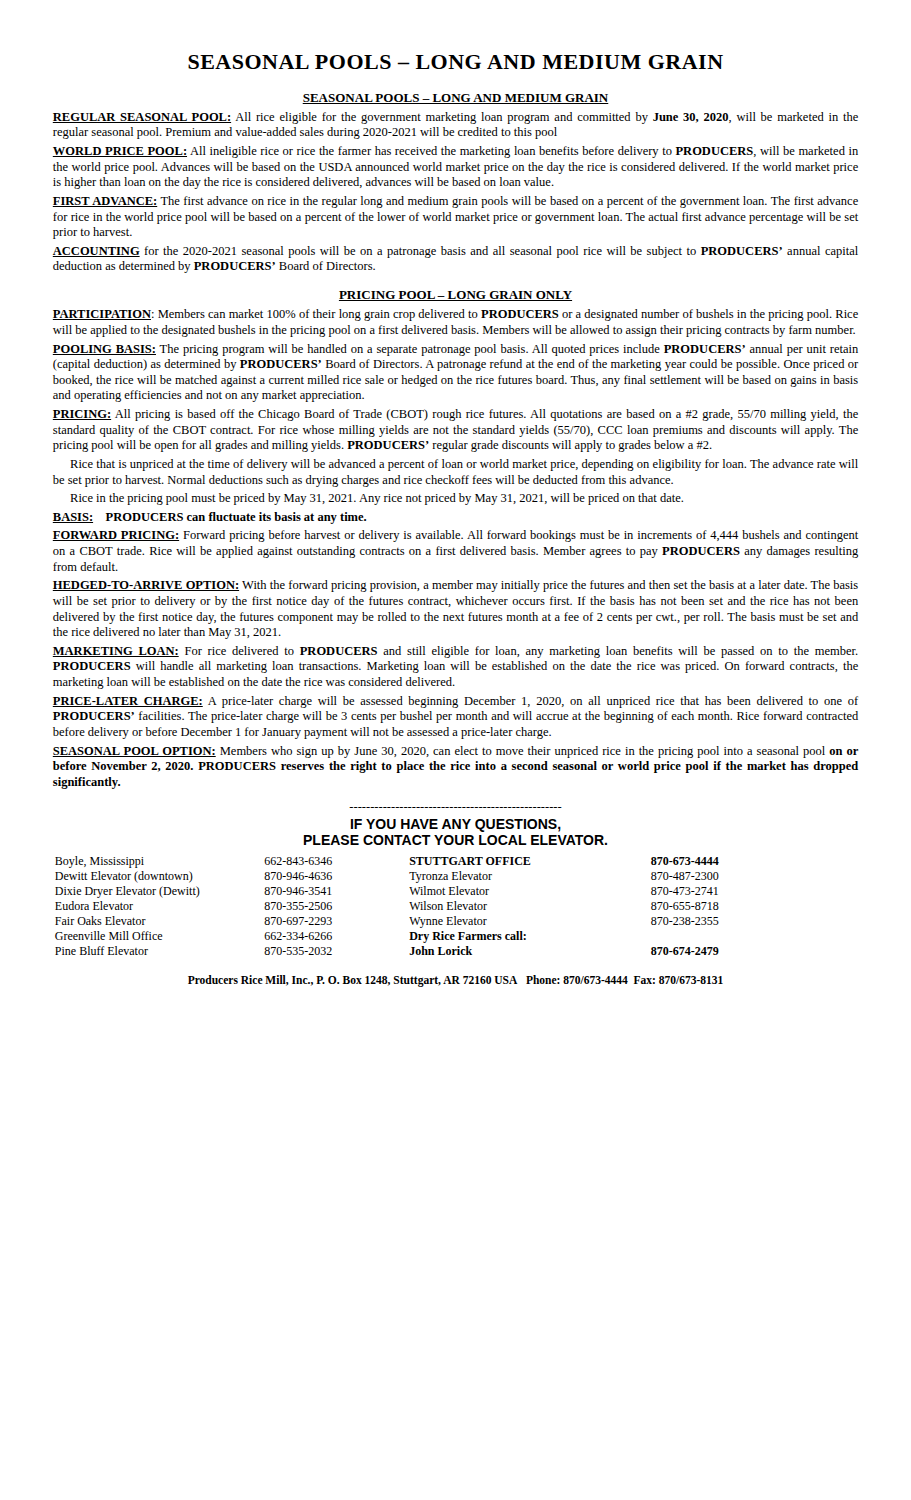SEASONAL POOLS – LONG AND MEDIUM GRAIN
SEASONAL POOLS – LONG AND MEDIUM GRAIN
REGULAR SEASONAL POOL: All rice eligible for the government marketing loan program and committed by June 30, 2020, will be marketed in the regular seasonal pool. Premium and value-added sales during 2020-2021 will be credited to this pool
WORLD PRICE POOL: All ineligible rice or rice the farmer has received the marketing loan benefits before delivery to PRODUCERS, will be marketed in the world price pool. Advances will be based on the USDA announced world market price on the day the rice is considered delivered. If the world market price is higher than loan on the day the rice is considered delivered, advances will be based on loan value.
FIRST ADVANCE: The first advance on rice in the regular long and medium grain pools will be based on a percent of the government loan. The first advance for rice in the world price pool will be based on a percent of the lower of world market price or government loan. The actual first advance percentage will be set prior to harvest.
ACCOUNTING for the 2020-2021 seasonal pools will be on a patronage basis and all seasonal pool rice will be subject to PRODUCERS’ annual capital deduction as determined by PRODUCERS’ Board of Directors.
PRICING POOL – LONG GRAIN ONLY
PARTICIPATION: Members can market 100% of their long grain crop delivered to PRODUCERS or a designated number of bushels in the pricing pool. Rice will be applied to the designated bushels in the pricing pool on a first delivered basis. Members will be allowed to assign their pricing contracts by farm number.
POOLING BASIS: The pricing program will be handled on a separate patronage pool basis. All quoted prices include PRODUCERS’ annual per unit retain (capital deduction) as determined by PRODUCERS’ Board of Directors. A patronage refund at the end of the marketing year could be possible. Once priced or booked, the rice will be matched against a current milled rice sale or hedged on the rice futures board. Thus, any final settlement will be based on gains in basis and operating efficiencies and not on any market appreciation.
PRICING: All pricing is based off the Chicago Board of Trade (CBOT) rough rice futures. All quotations are based on a #2 grade, 55/70 milling yield, the standard quality of the CBOT contract. For rice whose milling yields are not the standard yields (55/70), CCC loan premiums and discounts will apply. The pricing pool will be open for all grades and milling yields. PRODUCERS’ regular grade discounts will apply to grades below a #2.
Rice that is unpriced at the time of delivery will be advanced a percent of loan or world market price, depending on eligibility for loan. The advance rate will be set prior to harvest. Normal deductions such as drying charges and rice checkoff fees will be deducted from this advance.
Rice in the pricing pool must be priced by May 31, 2021. Any rice not priced by May 31, 2021, will be priced on that date.
BASIS: PRODUCERS can fluctuate its basis at any time.
FORWARD PRICING: Forward pricing before harvest or delivery is available. All forward bookings must be in increments of 4,444 bushels and contingent on a CBOT trade. Rice will be applied against outstanding contracts on a first delivered basis. Member agrees to pay PRODUCERS any damages resulting from default.
HEDGED-TO-ARRIVE OPTION: With the forward pricing provision, a member may initially price the futures and then set the basis at a later date. The basis will be set prior to delivery or by the first notice day of the futures contract, whichever occurs first. If the basis has not been set and the rice has not been delivered by the first notice day, the futures component may be rolled to the next futures month at a fee of 2 cents per cwt., per roll. The basis must be set and the rice delivered no later than May 31, 2021.
MARKETING LOAN: For rice delivered to PRODUCERS and still eligible for loan, any marketing loan benefits will be passed on to the member. PRODUCERS will handle all marketing loan transactions. Marketing loan will be established on the date the rice was priced. On forward contracts, the marketing loan will be established on the date the rice was considered delivered.
PRICE-LATER CHARGE: A price-later charge will be assessed beginning December 1, 2020, on all unpriced rice that has been delivered to one of PRODUCERS’ facilities. The price-later charge will be 3 cents per bushel per month and will accrue at the beginning of each month. Rice forward contracted before delivery or before December 1 for January payment will not be assessed a price-later charge.
SEASONAL POOL OPTION: Members who sign up by June 30, 2020, can elect to move their unpriced rice in the pricing pool into a seasonal pool on or before November 2, 2020. PRODUCERS reserves the right to place the rice into a second seasonal or world price pool if the market has dropped significantly.
---------------------------------------------------
IF YOU HAVE ANY QUESTIONS,
PLEASE CONTACT YOUR LOCAL ELEVATOR.
| Boyle, Mississippi | 662-843-6346 | STUTTGART OFFICE | 870-673-4444 |
| Dewitt Elevator (downtown) | 870-946-4636 | Tyronza Elevator | 870-487-2300 |
| Dixie Dryer Elevator (Dewitt) | 870-946-3541 | Wilmot Elevator | 870-473-2741 |
| Eudora Elevator | 870-355-2506 | Wilson Elevator | 870-655-8718 |
| Fair Oaks Elevator | 870-697-2293 | Wynne Elevator | 870-238-2355 |
| Greenville Mill Office | 662-334-6266 | Dry Rice Farmers call: | |
| Pine Bluff Elevator | 870-535-2032 | John Lorick | 870-674-2479 |
Producers Rice Mill, Inc., P. O. Box 1248, Stuttgart, AR 72160 USA Phone: 870/673-4444 Fax: 870/673-8131